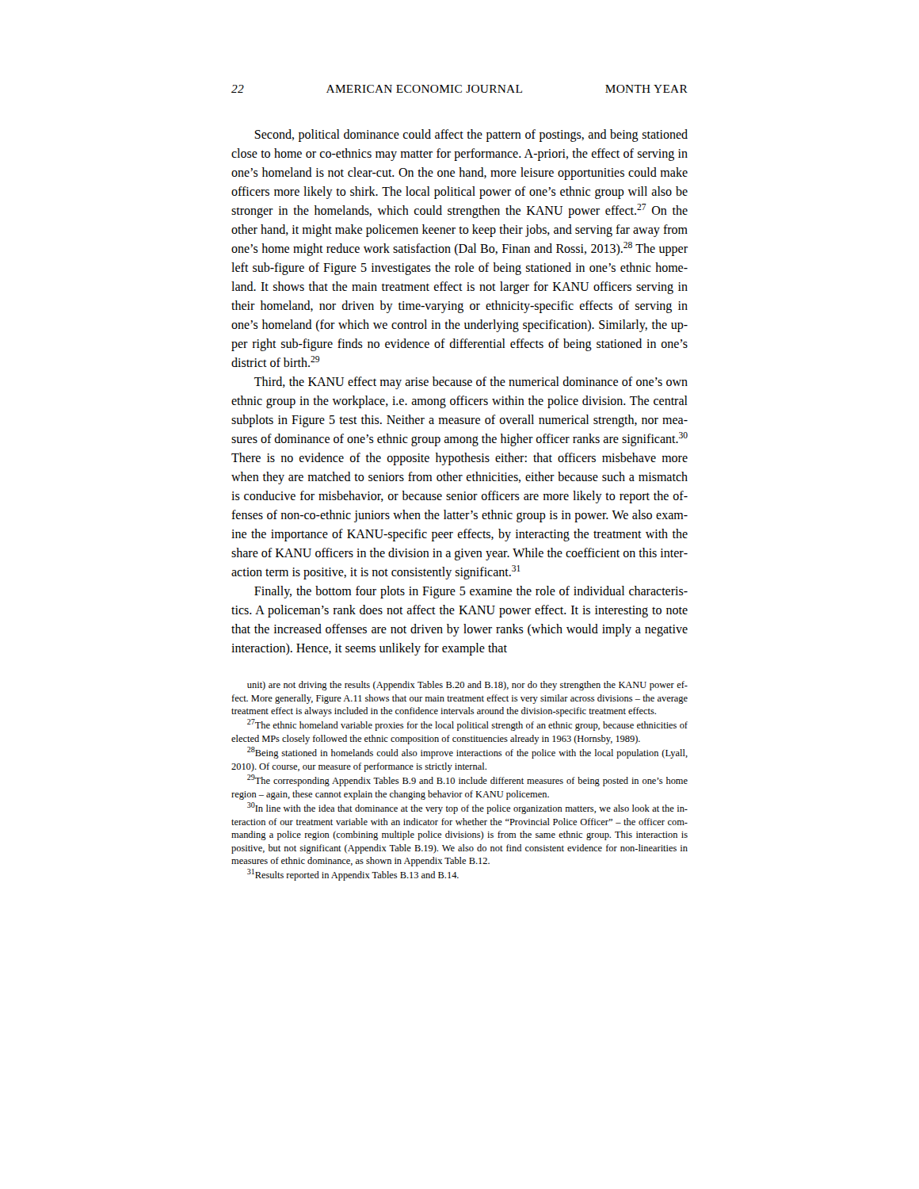22 AMERICAN ECONOMIC JOURNAL MONTH YEAR
Second, political dominance could affect the pattern of postings, and being stationed close to home or co-ethnics may matter for performance. A-priori, the effect of serving in one’s homeland is not clear-cut. On the one hand, more leisure opportunities could make officers more likely to shirk. The local political power of one’s ethnic group will also be stronger in the homelands, which could strengthen the KANU power effect.27 On the other hand, it might make policemen keener to keep their jobs, and serving far away from one’s home might reduce work satisfaction (Dal Bo, Finan and Rossi, 2013).28 The upper left sub-figure of Figure 5 investigates the role of being stationed in one’s ethnic homeland. It shows that the main treatment effect is not larger for KANU officers serving in their homeland, nor driven by time-varying or ethnicity-specific effects of serving in one’s homeland (for which we control in the underlying specification). Similarly, the upper right sub-figure finds no evidence of differential effects of being stationed in one’s district of birth.29
Third, the KANU effect may arise because of the numerical dominance of one’s own ethnic group in the workplace, i.e. among officers within the police division. The central subplots in Figure 5 test this. Neither a measure of overall numerical strength, nor measures of dominance of one’s ethnic group among the higher officer ranks are significant.30 There is no evidence of the opposite hypothesis either: that officers misbehave more when they are matched to seniors from other ethnicities, either because such a mismatch is conducive for misbehavior, or because senior officers are more likely to report the offenses of non-co-ethnic juniors when the latter’s ethnic group is in power. We also examine the importance of KANU-specific peer effects, by interacting the treatment with the share of KANU officers in the division in a given year. While the coefficient on this interaction term is positive, it is not consistently significant.31
Finally, the bottom four plots in Figure 5 examine the role of individual characteristics. A policeman’s rank does not affect the KANU power effect. It is interesting to note that the increased offenses are not driven by lower ranks (which would imply a negative interaction). Hence, it seems unlikely for example that
unit) are not driving the results (Appendix Tables B.20 and B.18), nor do they strengthen the KANU power effect. More generally, Figure A.11 shows that our main treatment effect is very similar across divisions – the average treatment effect is always included in the confidence intervals around the division-specific treatment effects.
27The ethnic homeland variable proxies for the local political strength of an ethnic group, because ethnicities of elected MPs closely followed the ethnic composition of constituencies already in 1963 (Hornsby, 1989).
28Being stationed in homelands could also improve interactions of the police with the local population (Lyall, 2010). Of course, our measure of performance is strictly internal.
29The corresponding Appendix Tables B.9 and B.10 include different measures of being posted in one’s home region – again, these cannot explain the changing behavior of KANU policemen.
30In line with the idea that dominance at the very top of the police organization matters, we also look at the interaction of our treatment variable with an indicator for whether the “Provincial Police Officer” – the officer commanding a police region (combining multiple police divisions) is from the same ethnic group. This interaction is positive, but not significant (Appendix Table B.19). We also do not find consistent evidence for non-linearities in measures of ethnic dominance, as shown in Appendix Table B.12.
31Results reported in Appendix Tables B.13 and B.14.